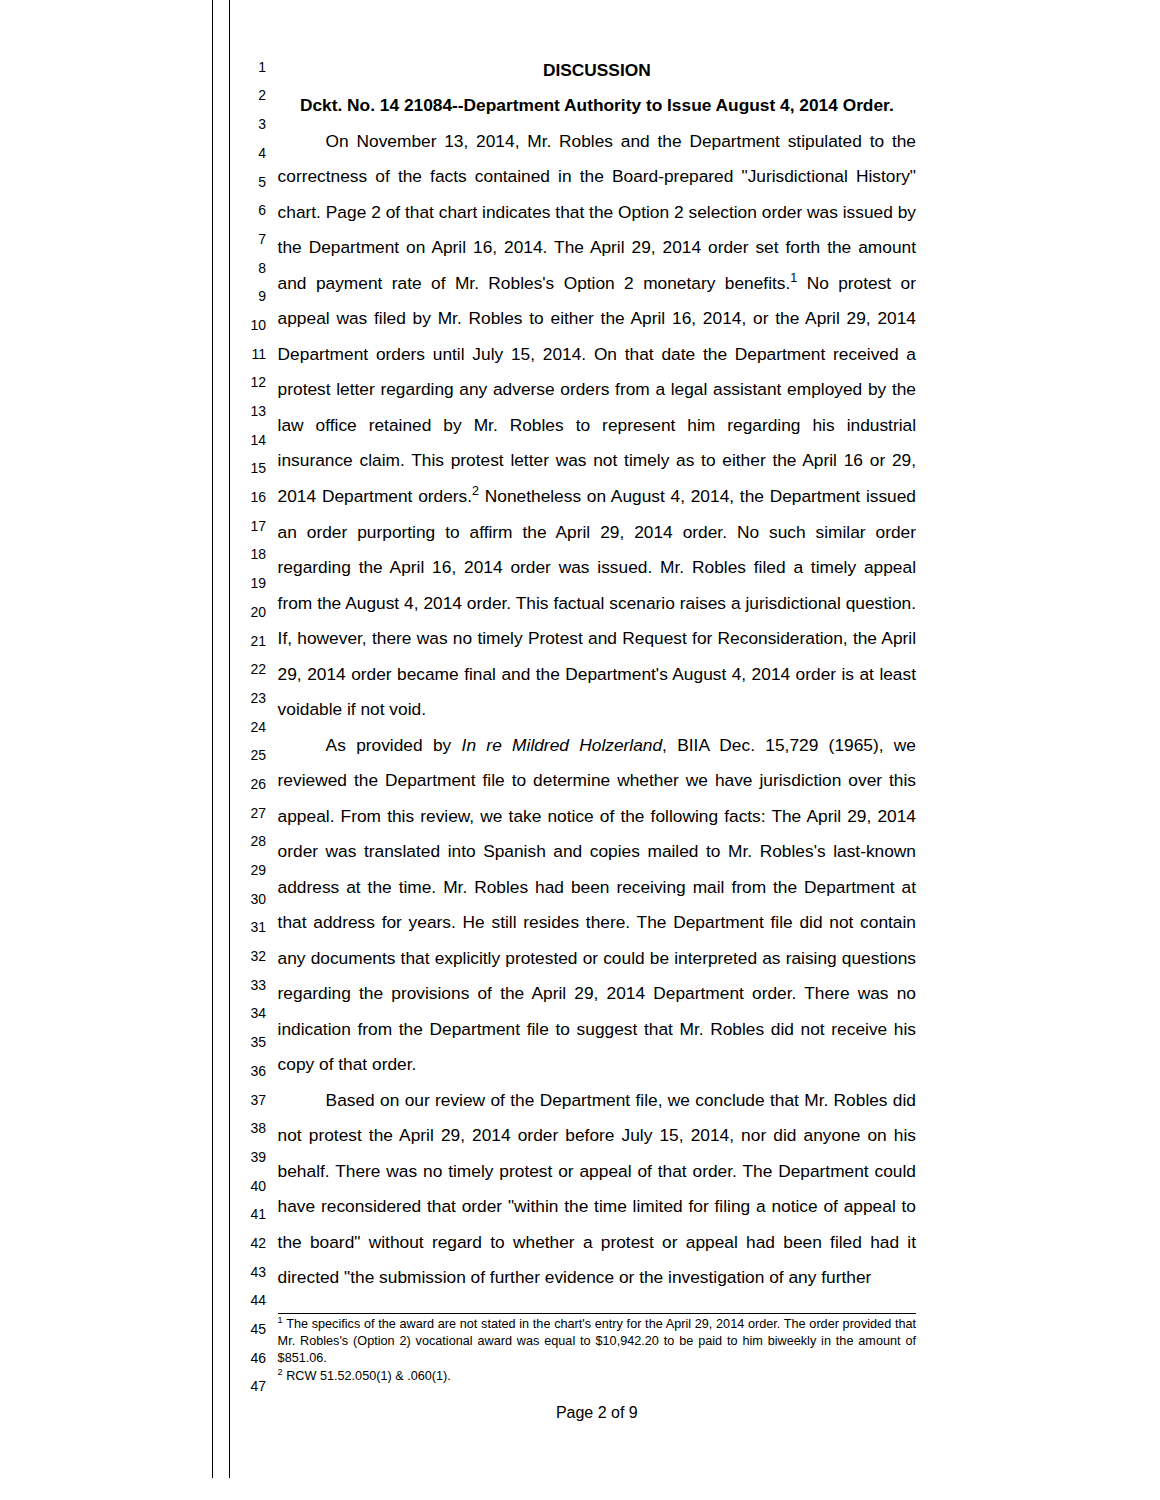1234567891011121314151617181920212223242526272829303132333435363738394041424344454647
DISCUSSION
Dckt. No. 14 21084--Department Authority to Issue August 4, 2014 Order.
On November 13, 2014, Mr. Robles and the Department stipulated to the correctness of the facts contained in the Board-prepared "Jurisdictional History" chart. Page 2 of that chart indicates that the Option 2 selection order was issued by the Department on April 16, 2014. The April 29, 2014 order set forth the amount and payment rate of Mr. Robles's Option 2 monetary benefits.1 No protest or appeal was filed by Mr. Robles to either the April 16, 2014, or the April 29, 2014 Department orders until July 15, 2014. On that date the Department received a protest letter regarding any adverse orders from a legal assistant employed by the law office retained by Mr. Robles to represent him regarding his industrial insurance claim. This protest letter was not timely as to either the April 16 or 29, 2014 Department orders.2 Nonetheless on August 4, 2014, the Department issued an order purporting to affirm the April 29, 2014 order. No such similar order regarding the April 16, 2014 order was issued. Mr. Robles filed a timely appeal from the August 4, 2014 order. This factual scenario raises a jurisdictional question. If, however, there was no timely Protest and Request for Reconsideration, the April 29, 2014 order became final and the Department's August 4, 2014 order is at least voidable if not void.
As provided by In re Mildred Holzerland, BIIA Dec. 15,729 (1965), we reviewed the Department file to determine whether we have jurisdiction over this appeal. From this review, we take notice of the following facts: The April 29, 2014 order was translated into Spanish and copies mailed to Mr. Robles's last-known address at the time. Mr. Robles had been receiving mail from the Department at that address for years. He still resides there. The Department file did not contain any documents that explicitly protested or could be interpreted as raising questions regarding the provisions of the April 29, 2014 Department order. There was no indication from the Department file to suggest that Mr. Robles did not receive his copy of that order.
Based on our review of the Department file, we conclude that Mr. Robles did not protest the April 29, 2014 order before July 15, 2014, nor did anyone on his behalf. There was no timely protest or appeal of that order. The Department could have reconsidered that order "within the time limited for filing a notice of appeal to the board" without regard to whether a protest or appeal had been filed had it directed "the submission of further evidence or the investigation of any further
1 The specifics of the award are not stated in the chart's entry for the April 29, 2014 order. The order provided that Mr. Robles's (Option 2) vocational award was equal to $10,942.20 to be paid to him biweekly in the amount of $851.06.
2 RCW 51.52.050(1) & .060(1).
Page 2 of 9